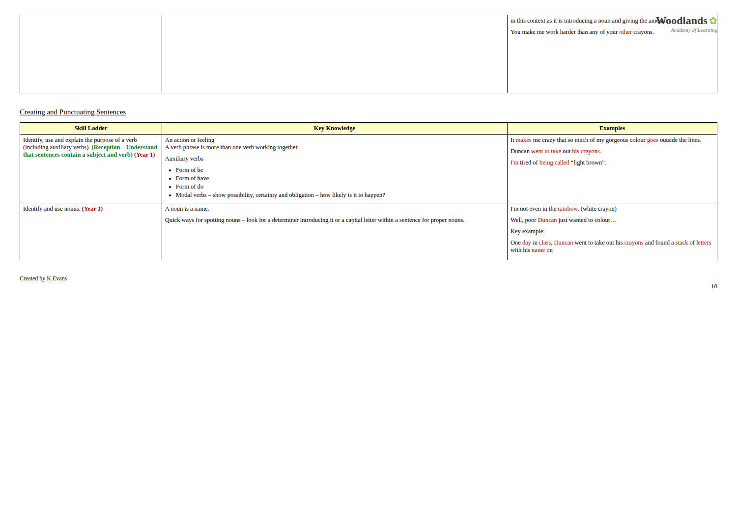Woodlands ✿
Academy of Learning
| | | in this context as it is introducing a noun and giving the amount. You make me work harder than any of your other crayons. |
Creating and Punctuating Sentences
| Skill Ladder | Key Knowledge | Examples |
| --- | --- | --- |
| Identify, use and explain the purpose of a verb (including auxiliary verbs). (Reception – Understand that sentences contain a subject and verb) (Year 1) | An action or feeling A verb phrase is more than one verb working together. Auxiliary verbs Form of be Form of have Form of do Modal verbs – show possibility, certainty and obligation – how likely is it to happen? | It makes me crazy that so much of my gorgeous colour goes outside the lines. Duncan went to take out his crayons. I'm tired of being called “light brown”. |
| Identify and use nouns. (Year 1) | A noun is a name. Quick ways for spotting nouns – look for a determiner introducing it or a capital letter within a sentence for proper nouns. | I'm not even in the rainbow . (white crayon) Well, poor Duncan just wanted to colour… Key example: One day in class , Duncan went to take out his crayons and found a stack of letters with his name on |
Created by K Evans
10